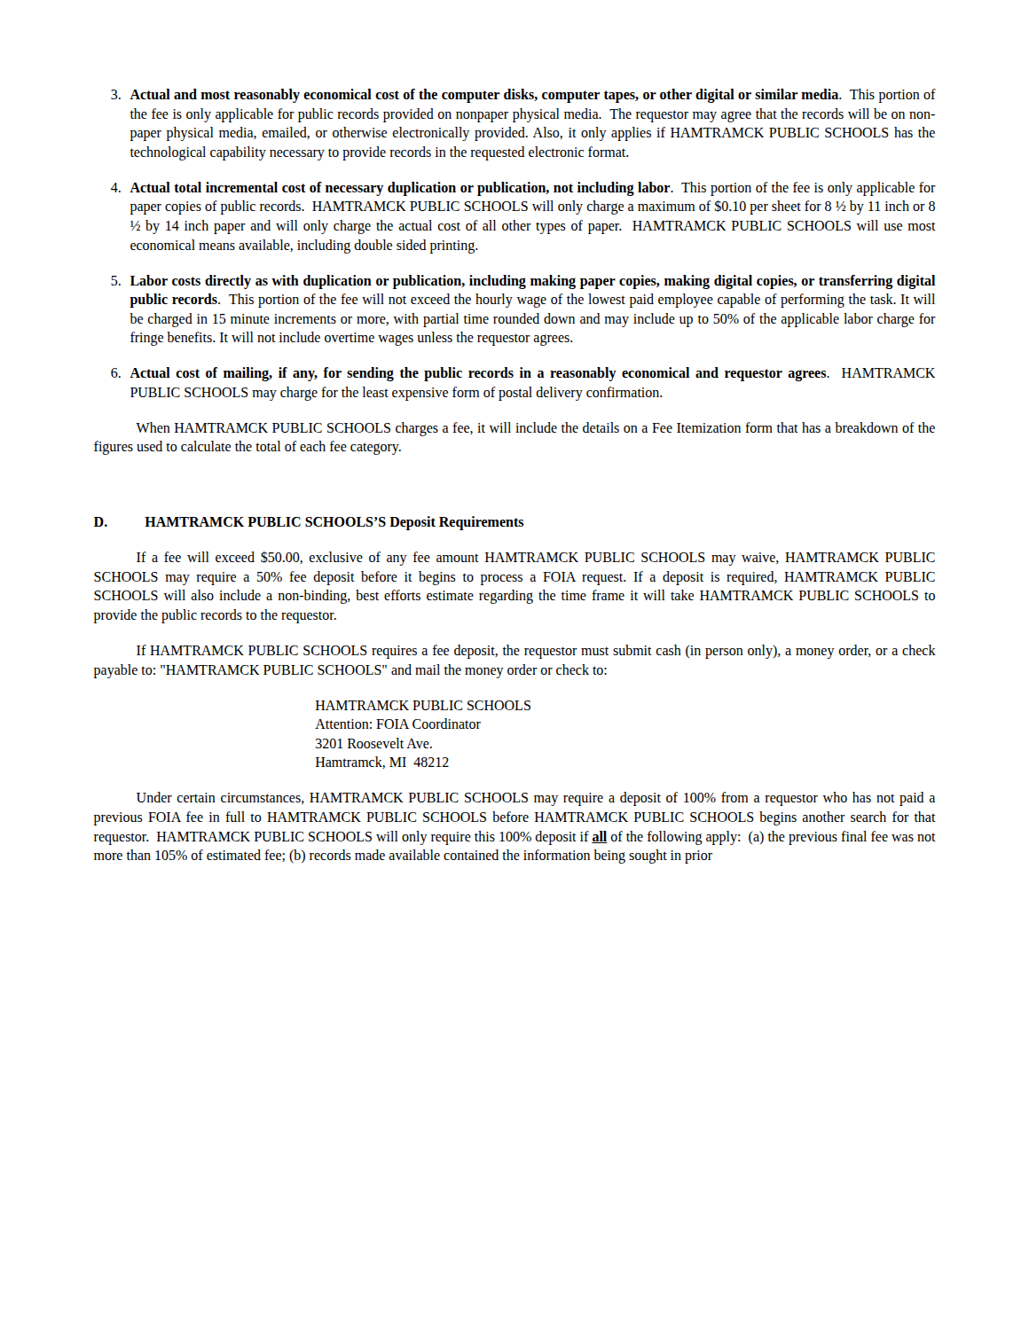Actual and most reasonably economical cost of the computer disks, computer tapes, or other digital or similar media. This portion of the fee is only applicable for public records provided on nonpaper physical media. The requestor may agree that the records will be on non-paper physical media, emailed, or otherwise electronically provided. Also, it only applies if HAMTRAMCK PUBLIC SCHOOLS has the technological capability necessary to provide records in the requested electronic format.
Actual total incremental cost of necessary duplication or publication, not including labor. This portion of the fee is only applicable for paper copies of public records. HAMTRAMCK PUBLIC SCHOOLS will only charge a maximum of $0.10 per sheet for 8 ½ by 11 inch or 8 ½ by 14 inch paper and will only charge the actual cost of all other types of paper. HAMTRAMCK PUBLIC SCHOOLS will use most economical means available, including double sided printing.
Labor costs directly as with duplication or publication, including making paper copies, making digital copies, or transferring digital public records. This portion of the fee will not exceed the hourly wage of the lowest paid employee capable of performing the task. It will be charged in 15 minute increments or more, with partial time rounded down and may include up to 50% of the applicable labor charge for fringe benefits. It will not include overtime wages unless the requestor agrees.
Actual cost of mailing, if any, for sending the public records in a reasonably economical and requestor agrees. HAMTRAMCK PUBLIC SCHOOLS may charge for the least expensive form of postal delivery confirmation.
When HAMTRAMCK PUBLIC SCHOOLS charges a fee, it will include the details on a Fee Itemization form that has a breakdown of the figures used to calculate the total of each fee category.
D. HAMTRAMCK PUBLIC SCHOOLS’S Deposit Requirements
If a fee will exceed $50.00, exclusive of any fee amount HAMTRAMCK PUBLIC SCHOOLS may waive, HAMTRAMCK PUBLIC SCHOOLS may require a 50% fee deposit before it begins to process a FOIA request. If a deposit is required, HAMTRAMCK PUBLIC SCHOOLS will also include a non-binding, best efforts estimate regarding the time frame it will take HAMTRAMCK PUBLIC SCHOOLS to provide the public records to the requestor.
If HAMTRAMCK PUBLIC SCHOOLS requires a fee deposit, the requestor must submit cash (in person only), a money order, or a check payable to: "HAMTRAMCK PUBLIC SCHOOLS" and mail the money order or check to:
HAMTRAMCK PUBLIC SCHOOLS
Attention: FOIA Coordinator
3201 Roosevelt Ave.
Hamtramck, MI 48212
Under certain circumstances, HAMTRAMCK PUBLIC SCHOOLS may require a deposit of 100% from a requestor who has not paid a previous FOIA fee in full to HAMTRAMCK PUBLIC SCHOOLS before HAMTRAMCK PUBLIC SCHOOLS begins another search for that requestor. HAMTRAMCK PUBLIC SCHOOLS will only require this 100% deposit if all of the following apply: (a) the previous final fee was not more than 105% of estimated fee; (b) records made available contained the information being sought in prior